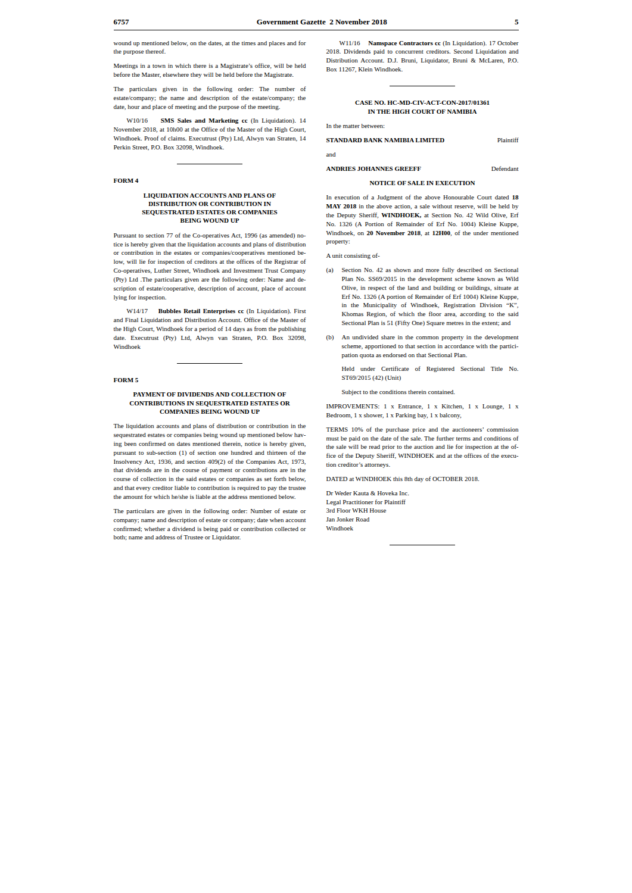6757
Government Gazette 2 November 2018
5
wound up mentioned below, on the dates, at the times and places and for the purpose thereof.
Meetings in a town in which there is a Magistrate’s office, will be held before the Master, elsewhere they will be held before the Magistrate.
The particulars given in the following order: The number of estate/company; the name and description of the estate/company; the date, hour and place of meeting and the purpose of the meeting.
W10/16 SMS Sales and Marketing cc (In Liquidation). 14 November 2018, at 10h00 at the Office of the Master of the High Court, Windhoek. Proof of claims. Executrust (Pty) Ltd, Alwyn van Straten, 14 Perkin Street, P.O. Box 32098, Windhoek.
FORM 4
Liquidation Accounts and Plans of
Distribution or Contribution in
Sequestrated Estates or Companies
being Wound Up
Pursuant to section 77 of the Co-operatives Act, 1996 (as amended) notice is hereby given that the liquidation accounts and plans of distribution or contribution in the estates or companies/cooperatives mentioned below, will lie for inspection of creditors at the offices of the Registrar of Co-operatives, Luther Street, Windhoek and Investment Trust Company (Pty) Ltd .The particulars given are the following order: Name and description of estate/cooperative, description of account, place of account lying for inspection.
W14/17 Bubbles Retail Enterprises cc (In Liquidation). First and Final Liquidation and Distribution Account. Office of the Master of the High Court, Windhoek for a period of 14 days as from the publishing date. Executrust (Pty) Ltd, Alwyn van Straten, P.O. Box 32098, Windhoek
FORM 5
Payment of Dividends and Collection of
Contributions in Sequestrated Estates or
Companies being Wound Up
The liquidation accounts and plans of distribution or contribution in the sequestrated estates or companies being wound up mentioned below having been confirmed on dates mentioned therein, notice is hereby given, pursuant to sub-section (1) of section one hundred and thirteen of the Insolvency Act, 1936, and section 409(2) of the Companies Act, 1973, that dividends are in the course of payment or contributions are in the course of collection in the said estates or companies as set forth below, and that every creditor liable to contribution is required to pay the trustee the amount for which he/she is liable at the address mentioned below.
The particulars are given in the following order: Number of estate or company; name and description of estate or company; date when account confirmed; whether a dividend is being paid or contribution collected or both; name and address of Trustee or Liquidator.
W11/16 Namspace Contractors cc (In Liquidation). 17 October 2018. Dividends paid to concurrent creditors. Second Liquidation and Distribution Account. D.J. Bruni, Liquidator, Bruni & McLaren, P.O. Box 11267, Klein Windhoek.
CASE NO. HC-MD-CIV-ACT-CON-2017/01361
IN THE HIGH COURT OF NAMIBIA
In the matter between:
Standard Bank Namibia Limited
Plaintiff
and
Andries Johannes Greeff
Defendant
Notice of Sale in Execution
In execution of a Judgment of the above Honourable Court dated 18 MAY 2018 in the above action, a sale without reserve, will be held by the Deputy Sheriff, WINDHOEK, at Section No. 42 Wild Olive, Erf No. 1326 (A Portion of Remainder of Erf No. 1004) Kleine Kuppe, Windhoek, on 20 November 2018, at 12H00, of the under mentioned property:
A unit consisting of-
(a)
Section No. 42 as shown and more fully described on Sectional Plan No. SS69/2015 in the development scheme known as Wild Olive, in respect of the land and building or buildings, situate at Erf No. 1326 (A portion of Remainder of Erf 1004) Kleine Kuppe, in the Municipality of Windhoek, Registration Division “K”, Khomas Region, of which the floor area, according to the said Sectional Plan is 51 (Fifty One) Square metres in the extent; and
(b)
An undivided share in the common property in the development scheme, apportioned to that section in accordance with the participation quota as endorsed on that Sectional Plan.
Held under Certificate of Registered Sectional Title No. ST69/2015 (42) (Unit)
Subject to the conditions therein contained.
IMPROVEMENTS: 1 x Entrance, 1 x Kitchen, 1 x Lounge, 1 x Bedroom, 1 x shower, 1 x Parking bay, 1 x balcony,
TERMS 10% of the purchase price and the auctioneers’ commission must be paid on the date of the sale. The further terms and conditions of the sale will be read prior to the auction and lie for inspection at the office of the Deputy Sheriff, WINDHOEK and at the offices of the execution creditor’s attorneys.
DATED at WINDHOEK this 8th day of OCTOBER 2018.
Dr Weder Kauta & Hoveka Inc.
Legal Practitioner for Plaintiff
3rd Floor WKH House
Jan Jonker Road
Windhoek